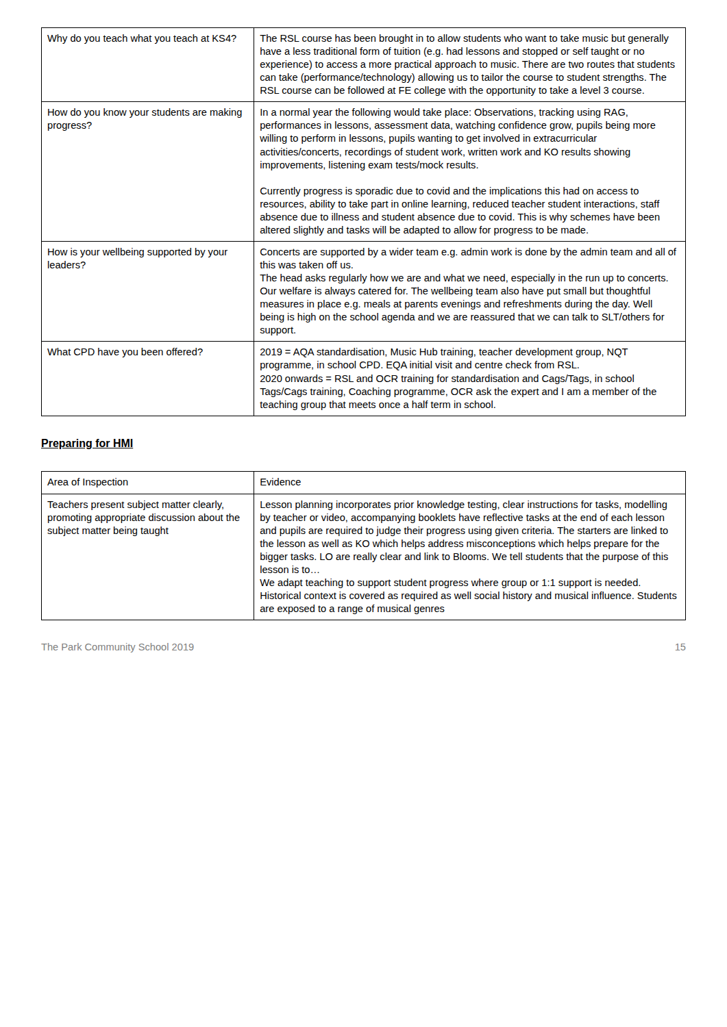| Why do you teach what you teach at KS4? | The RSL course has been brought in to allow students who want to take music but generally have a less traditional form of tuition (e.g. had lessons and stopped or self taught or no experience) to access a more practical approach to music. There are two routes that students can take (performance/technology) allowing us to tailor the course to student strengths. The RSL course can be followed at FE college with the opportunity to take a level 3 course. |
| How do you know your students are making progress? | In a normal year the following would take place: Observations, tracking using RAG, performances in lessons, assessment data, watching confidence grow, pupils being more willing to perform in lessons, pupils wanting to get involved in extracurricular activities/concerts, recordings of student work, written work and KO results showing improvements, listening exam tests/mock results. Currently progress is sporadic due to covid and the implications this had on access to resources, ability to take part in online learning, reduced teacher student interactions, staff absence due to illness and student absence due to covid. This is why schemes have been altered slightly and tasks will be adapted to allow for progress to be made. |
| How is your wellbeing supported by your leaders? | Concerts are supported by a wider team e.g. admin work is done by the admin team and all of this was taken off us. The head asks regularly how we are and what we need, especially in the run up to concerts. Our welfare is always catered for. The wellbeing team also have put small but thoughtful measures in place e.g. meals at parents evenings and refreshments during the day. Well being is high on the school agenda and we are reassured that we can talk to SLT/others for support. |
| What CPD have you been offered? | 2019 = AQA standardisation, Music Hub training, teacher development group, NQT programme, in school CPD. EQA initial visit and centre check from RSL. 2020 onwards = RSL and OCR training for standardisation and Cags/Tags, in school Tags/Cags training, Coaching programme, OCR ask the expert and I am a member of the teaching group that meets once a half term in school. |
Preparing for HMI
| Area of Inspection | Evidence |
| Teachers present subject matter clearly, promoting appropriate discussion about the subject matter being taught | Lesson planning incorporates prior knowledge testing, clear instructions for tasks, modelling by teacher or video, accompanying booklets have reflective tasks at the end of each lesson and pupils are required to judge their progress using given criteria. The starters are linked to the lesson as well as KO which helps address misconceptions which helps prepare for the bigger tasks. LO are really clear and link to Blooms. We tell students that the purpose of this lesson is to… We adapt teaching to support student progress where group or 1:1 support is needed. Historical context is covered as required as well social history and musical influence. Students are exposed to a range of musical genres |
The Park Community School 2019 15